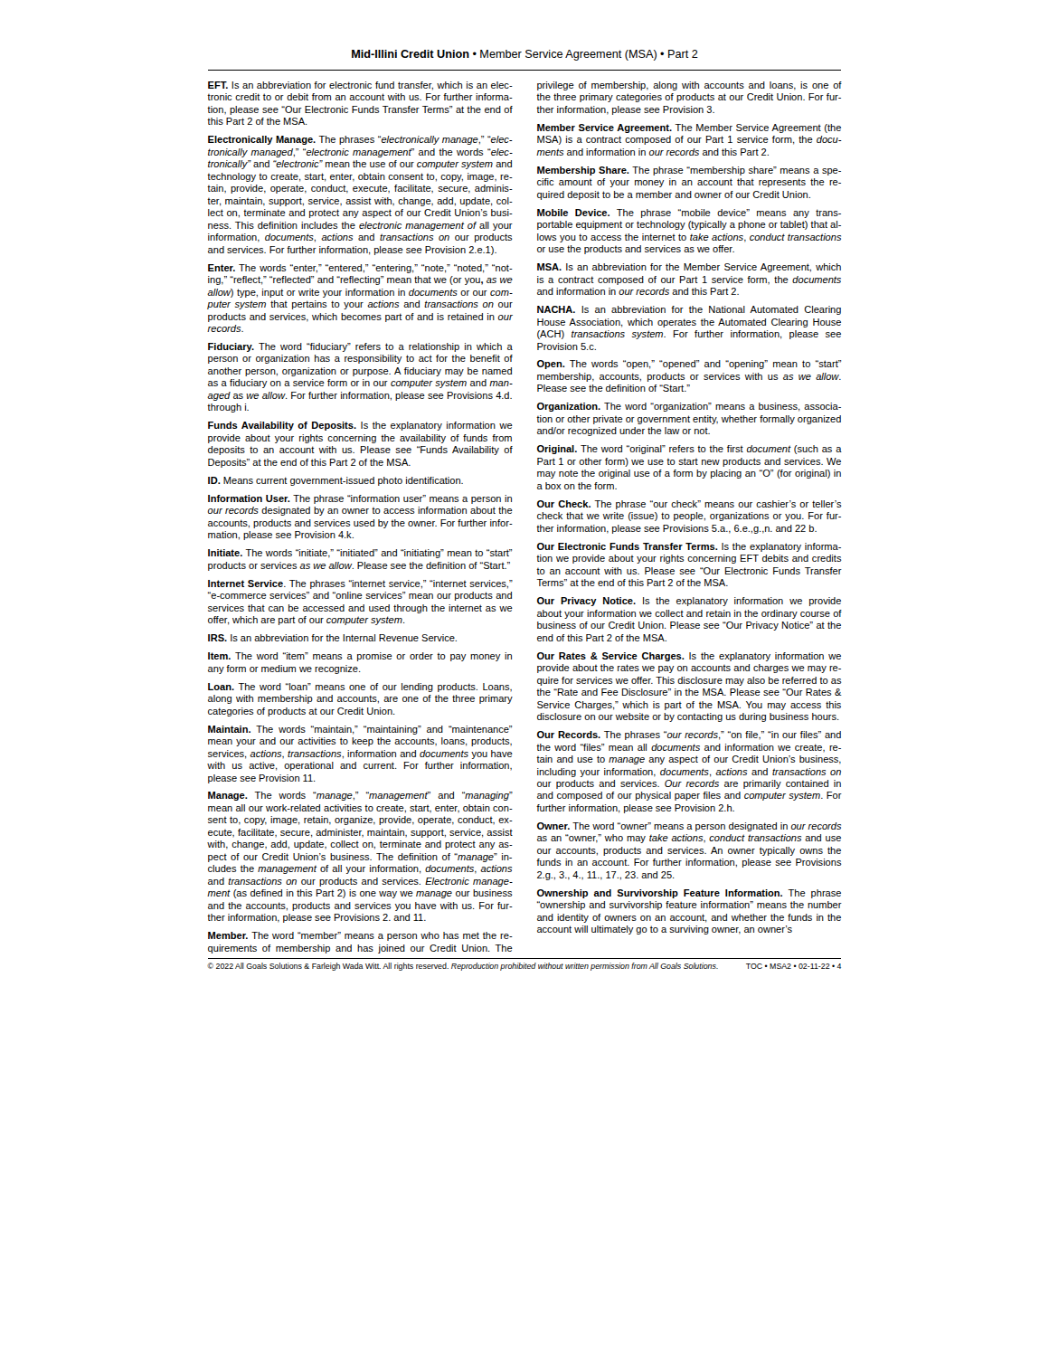Mid-Illini Credit Union • Member Service Agreement (MSA) • Part 2
EFT. Is an abbreviation for electronic fund transfer, which is an electronic credit to or debit from an account with us. For further information, please see “Our Electronic Funds Transfer Terms” at the end of this Part 2 of the MSA.
Electronically Manage. The phrases “electronically manage,” “electronically managed,” “electronic management” and the words “electronically” and “electronic” mean the use of our computer system and technology to create, start, enter, obtain consent to, copy, image, retain, provide, operate, conduct, execute, facilitate, secure, administer, maintain, support, service, assist with, change, add, update, collect on, terminate and protect any aspect of our Credit Union’s business. This definition includes the electronic management of all your information, documents, actions and transactions on our products and services. For further information, please see Provision 2.e.1).
Enter. The words “enter,” “entered,” “entering,” “note,” “noted,” “noting,” “reflect,” “reflected” and “reflecting” mean that we (or you, as we allow) type, input or write your information in documents or our computer system that pertains to your actions and transactions on our products and services, which becomes part of and is retained in our records.
Fiduciary. The word “fiduciary” refers to a relationship in which a person or organization has a responsibility to act for the benefit of another person, organization or purpose. A fiduciary may be named as a fiduciary on a service form or in our computer system and managed as we allow. For further information, please see Provisions 4.d. through i.
Funds Availability of Deposits. Is the explanatory information we provide about your rights concerning the availability of funds from deposits to an account with us. Please see “Funds Availability of Deposits” at the end of this Part 2 of the MSA.
ID. Means current government-issued photo identification.
Information User. The phrase “information user” means a person in our records designated by an owner to access information about the accounts, products and services used by the owner. For further information, please see Provision 4.k.
Initiate. The words “initiate,” “initiated” and “initiating” mean to “start” products or services as we allow. Please see the definition of “Start.”
Internet Service. The phrases “internet service,” “internet services,” “e-commerce services” and “online services” mean our products and services that can be accessed and used through the internet as we offer, which are part of our computer system.
IRS. Is an abbreviation for the Internal Revenue Service.
Item. The word “item” means a promise or order to pay money in any form or medium we recognize.
Loan. The word “loan” means one of our lending products. Loans, along with membership and accounts, are one of the three primary categories of products at our Credit Union.
Maintain. The words “maintain,” “maintaining” and “maintenance” mean your and our activities to keep the accounts, loans, products, services, actions, transactions, information and documents you have with us active, operational and current. For further information, please see Provision 11.
Manage. The words “manage,” “management” and “managing” mean all our work-related activities to create, start, enter, obtain consent to, copy, image, retain, organize, provide, operate, conduct, execute, facilitate, secure, administer, maintain, support, service, assist with, change, add, update, collect on, terminate and protect any aspect of our Credit Union’s business. The definition of “manage” includes the management of all your information, documents, actions and transactions on our products and services. Electronic management (as defined in this Part 2) is one way we manage our business and the accounts, products and services you have with us. For further information, please see Provisions 2. and 11.
Member. The word “member” means a person who has met the requirements of membership and has joined our Credit Union. The privilege of membership, along with accounts and loans, is one of the three primary categories of products at our Credit Union. For further information, please see Provision 3.
Member Service Agreement. The Member Service Agreement (the MSA) is a contract composed of our Part 1 service form, the documents and information in our records and this Part 2.
Membership Share. The phrase “membership share” means a specific amount of your money in an account that represents the required deposit to be a member and owner of our Credit Union.
Mobile Device. The phrase “mobile device” means any transportable equipment or technology (typically a phone or tablet) that allows you to access the internet to take actions, conduct transactions or use the products and services as we offer.
MSA. Is an abbreviation for the Member Service Agreement, which is a contract composed of our Part 1 service form, the documents and information in our records and this Part 2.
NACHA. Is an abbreviation for the National Automated Clearing House Association, which operates the Automated Clearing House (ACH) transactions system. For further information, please see Provision 5.c.
Open. The words “open,” “opened” and “opening” mean to “start” membership, accounts, products or services with us as we allow. Please see the definition of “Start.”
Organization. The word “organization” means a business, association or other private or government entity, whether formally organized and/or recognized under the law or not.
Original. The word “original” refers to the first document (such as a Part 1 or other form) we use to start new products and services. We may note the original use of a form by placing an “O” (for original) in a box on the form.
Our Check. The phrase “our check” means our cashier’s or teller’s check that we write (issue) to people, organizations or you. For further information, please see Provisions 5.a., 6.e.,g.,n. and 22 b.
Our Electronic Funds Transfer Terms. Is the explanatory information we provide about your rights concerning EFT debits and credits to an account with us. Please see “Our Electronic Funds Transfer Terms” at the end of this Part 2 of the MSA.
Our Privacy Notice. Is the explanatory information we provide about your information we collect and retain in the ordinary course of business of our Credit Union. Please see “Our Privacy Notice” at the end of this Part 2 of the MSA.
Our Rates & Service Charges. Is the explanatory information we provide about the rates we pay on accounts and charges we may require for services we offer. This disclosure may also be referred to as the “Rate and Fee Disclosure” in the MSA. Please see “Our Rates & Service Charges,” which is part of the MSA. You may access this disclosure on our website or by contacting us during business hours.
Our Records. The phrases “our records,” “on file,” “in our files” and the word “files” mean all documents and information we create, retain and use to manage any aspect of our Credit Union’s business, including your information, documents, actions and transactions on our products and services. Our records are primarily contained in and composed of our physical paper files and computer system. For further information, please see Provision 2.h.
Owner. The word “owner” means a person designated in our records as an “owner,” who may take actions, conduct transactions and use our accounts, products and services. An owner typically owns the funds in an account. For further information, please see Provisions 2.g., 3., 4., 11., 17., 23. and 25.
Ownership and Survivorship Feature Information. The phrase “ownership and survivorship feature information” means the number and identity of owners on an account, and whether the funds in the account will ultimately go to a surviving owner, an owner’s
© 2022 All Goals Solutions & Farleigh Wada Witt. All rights reserved. Reproduction prohibited without written permission from All Goals Solutions.
TOC • MSA2 • 02-11-22 • 4